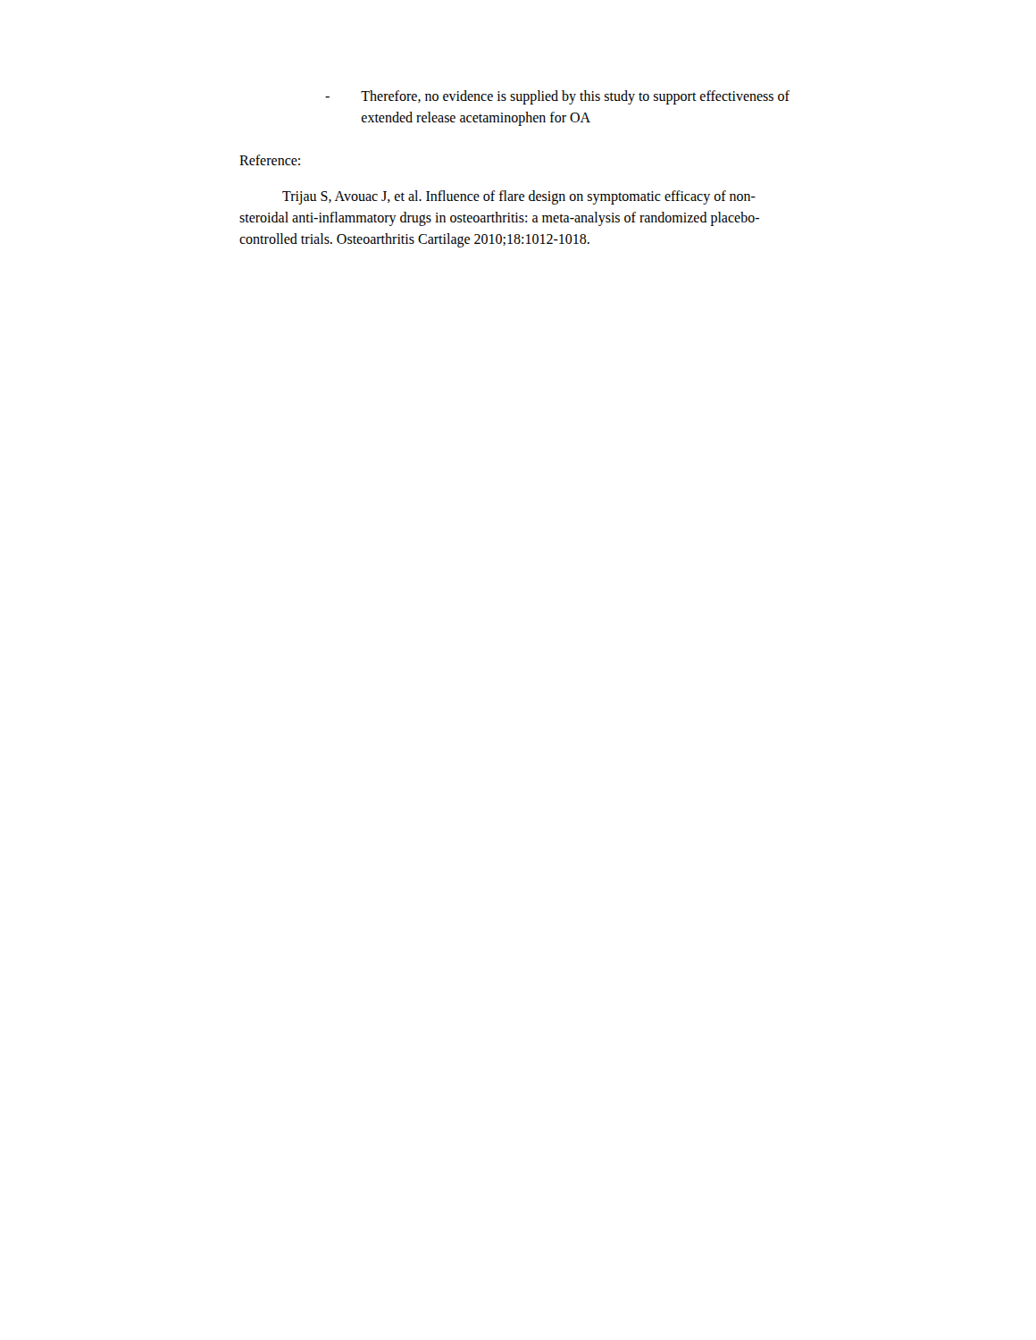Therefore, no evidence is supplied by this study to support effectiveness of extended release acetaminophen for OA
Reference:
Trijau S, Avouac J, et al. Influence of flare design on symptomatic efficacy of non-steroidal anti-inflammatory drugs in osteoarthritis: a meta-analysis of randomized placebo-controlled trials. Osteoarthritis Cartilage 2010;18:1012-1018.